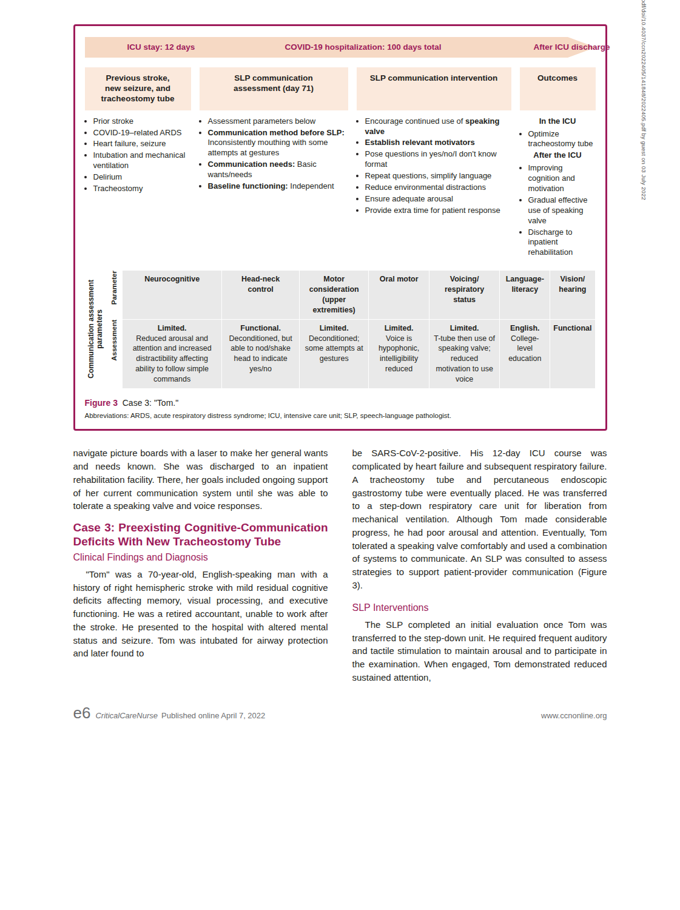Downloaded from http://aacnjournals.org/ccnonline/article-pdf/doi/10.4037/ccn2022405/141848/2022405.pdf by guest on 03 July 2022
ICU stay: 12 days COVID-19 hospitalization: 100 days total After ICU discharge
Previous stroke,
new seizure, and
tracheostomy tube
SLP communication
assessment (day 71)
SLP communication intervention
Outcomes
Prior stroke
COVID-19–related ARDS
Heart failure, seizure
Intubation and mechanical ventilation
Delirium
Tracheostomy
Assessment parameters below
Communication method before SLP: Inconsistently mouthing with some attempts at gestures
Communication needs: Basic wants/needs
Baseline functioning: Independent
Encourage continued use of speaking valve
Establish relevant motivators
Pose questions in yes/no/I don't know format
Repeat questions, simplify language
Reduce environmental distractions
Ensure adequate arousal
Provide extra time for patient response
In the ICU
Optimize tracheostomy tube
After the ICU
Improving cognition and motivation
Gradual effective use of speaking valve
Discharge to inpatient rehabilitation
Communication assessment
parameters
| Parameter | Neurocognitive | Head-neck control | Motor consideration (upper extremities) | Oral motor | Voicing/ respiratory status | Language- literacy | Vision/ hearing |
| --- | --- | --- | --- | --- | --- | --- | --- |
| Assessment | Limited. Reduced arousal and attention and increased distractibility affecting ability to follow simple commands | Functional. Deconditioned, but able to nod/shake head to indicate yes/no | Limited. Deconditioned; some attempts at gestures | Limited. Voice is hypophonic, intelligibility reduced | Limited. T-tube then use of speaking valve; reduced motivation to use voice | English. College-level education | Functional |
Figure 3 Case 3: "Tom."
Abbreviations: ARDS, acute respiratory distress syndrome; ICU, intensive care unit; SLP, speech-language pathologist.
navigate picture boards with a laser to make her general wants and needs known. She was discharged to an inpatient rehabilitation facility. There, her goals included ongoing support of her current communication system until she was able to tolerate a speaking valve and voice responses.
Case 3: Preexisting Cognitive-Communication Deficits With New Tracheostomy Tube
Clinical Findings and Diagnosis
"Tom" was a 70-year-old, English-speaking man with a history of right hemispheric stroke with mild residual cognitive deficits affecting memory, visual processing, and executive functioning. He was a retired accountant, unable to work after the stroke. He presented to the hospital with altered mental status and seizure. Tom was intubated for airway protection and later found to
be SARS-CoV-2-positive. His 12-day ICU course was complicated by heart failure and subsequent respiratory failure. A tracheostomy tube and percutaneous endoscopic gastrostomy tube were eventually placed. He was transferred to a step-down respiratory care unit for liberation from mechanical ventilation. Although Tom made considerable progress, he had poor arousal and attention. Eventually, Tom tolerated a speaking valve comfortably and used a combination of systems to communicate. An SLP was consulted to assess strategies to support patient-provider communication (Figure 3).
SLP Interventions
The SLP completed an initial evaluation once Tom was transferred to the step-down unit. He required frequent auditory and tactile stimulation to maintain arousal and to participate in the examination. When engaged, Tom demonstrated reduced sustained attention,
e6 CriticalCareNurse Published online April 7, 2022 www.ccnonline.org